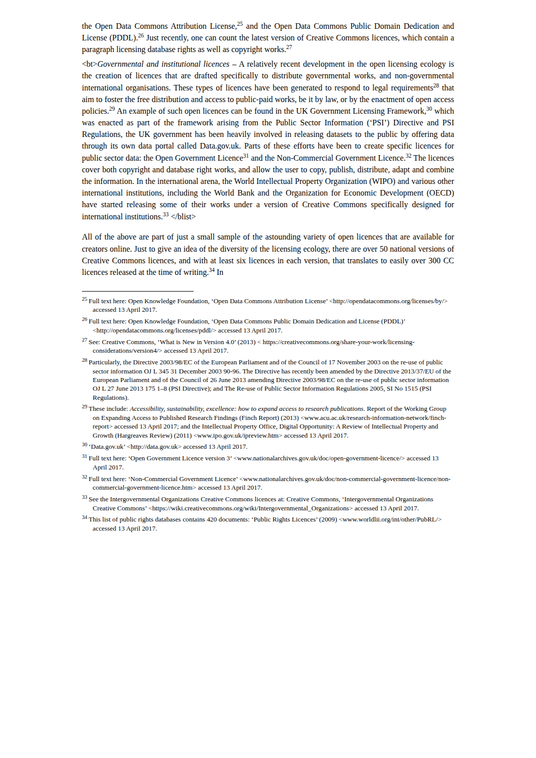the Open Data Commons Attribution License,25 and the Open Data Commons Public Domain Dedication and License (PDDL).26 Just recently, one can count the latest version of Creative Commons licences, which contain a paragraph licensing database rights as well as copyright works.27
<bt>Governmental and institutional licences – A relatively recent development in the open licensing ecology is the creation of licences that are drafted specifically to distribute governmental works, and non-governmental international organisations. These types of licences have been generated to respond to legal requirements28 that aim to foster the free distribution and access to public-paid works, be it by law, or by the enactment of open access policies.29 An example of such open licences can be found in the UK Government Licensing Framework,30 which was enacted as part of the framework arising from the Public Sector Information (‘PSI’) Directive and PSI Regulations, the UK government has been heavily involved in releasing datasets to the public by offering data through its own data portal called Data.gov.uk. Parts of these efforts have been to create specific licences for public sector data: the Open Government Licence31 and the Non-Commercial Government Licence.32 The licences cover both copyright and database right works, and allow the user to copy, publish, distribute, adapt and combine the information. In the international arena, the World Intellectual Property Organization (WIPO) and various other international institutions, including the World Bank and the Organization for Economic Development (OECD) have started releasing some of their works under a version of Creative Commons specifically designed for international institutions.33 </blist>
All of the above are part of just a small sample of the astounding variety of open licences that are available for creators online. Just to give an idea of the diversity of the licensing ecology, there are over 50 national versions of Creative Commons licences, and with at least six licences in each version, that translates to easily over 300 CC licences released at the time of writing.34 In
25 Full text here: Open Knowledge Foundation, ‘Open Data Commons Attribution License’ <http://opendatacommons.org/licenses/by/> accessed 13 April 2017.
26 Full text here: Open Knowledge Foundation, ‘Open Data Commons Public Domain Dedication and License (PDDL)’ <http://opendatacommons.org/licenses/pddl/> accessed 13 April 2017.
27 See: Creative Commons, ‘What is New in Version 4.0’ (2013) < https://creativecommons.org/share-your-work/licensing-considerations/version4/> accessed 13 April 2017.
28 Particularly, the Directive 2003/98/EC of the European Parliament and of the Council of 17 November 2003 on the re-use of public sector information OJ L 345 31 December 2003 90-96. The Directive has recently been amended by the Directive 2013/37/EU of the European Parliament and of the Council of 26 June 2013 amending Directive 2003/98/EC on the re-use of public sector information OJ L 27 June 2013 175 1–8 (PSI Directive); and The Re-use of Public Sector Information Regulations 2005, SI No 1515 (PSI Regulations).
29 These include: Accessibility, sustainability, excellence: how to expand access to research publications. Report of the Working Group on Expanding Access to Published Research Findings (Finch Report) (2013) <www.acu.ac.uk/research-information-network/finch-report> accessed 13 April 2017; and the Intellectual Property Office, Digital Opportunity: A Review of Intellectual Property and Growth (Hargreaves Review) (2011) <www.ipo.gov.uk/ipreview.htm> accessed 13 April 2017.
30‘Data.gov.uk’ <http://data.gov.uk> accessed 13 April 2017.
31 Full text here: ‘Open Government Licence version 3’ <www.nationalarchives.gov.uk/doc/open-government-licence/> accessed 13 April 2017.
32 Full text here: ‘Non-Commercial Government Licence’ <www.nationalarchives.gov.uk/doc/non-commercial-government-licence/non-commercial-government-licence.htm> accessed 13 April 2017.
33 See the Intergovernmental Organizations Creative Commons licences at: Creative Commons, ‘Intergovernmental Organizations Creative Commons’ <https://wiki.creativecommons.org/wiki/Intergovernmental_Organizations> accessed 13 April 2017.
34 This list of public rights databases contains 420 documents: ‘Public Rights Licences’ (2009) <www.worldlii.org/int/other/PubRL/> accessed 13 April 2017.